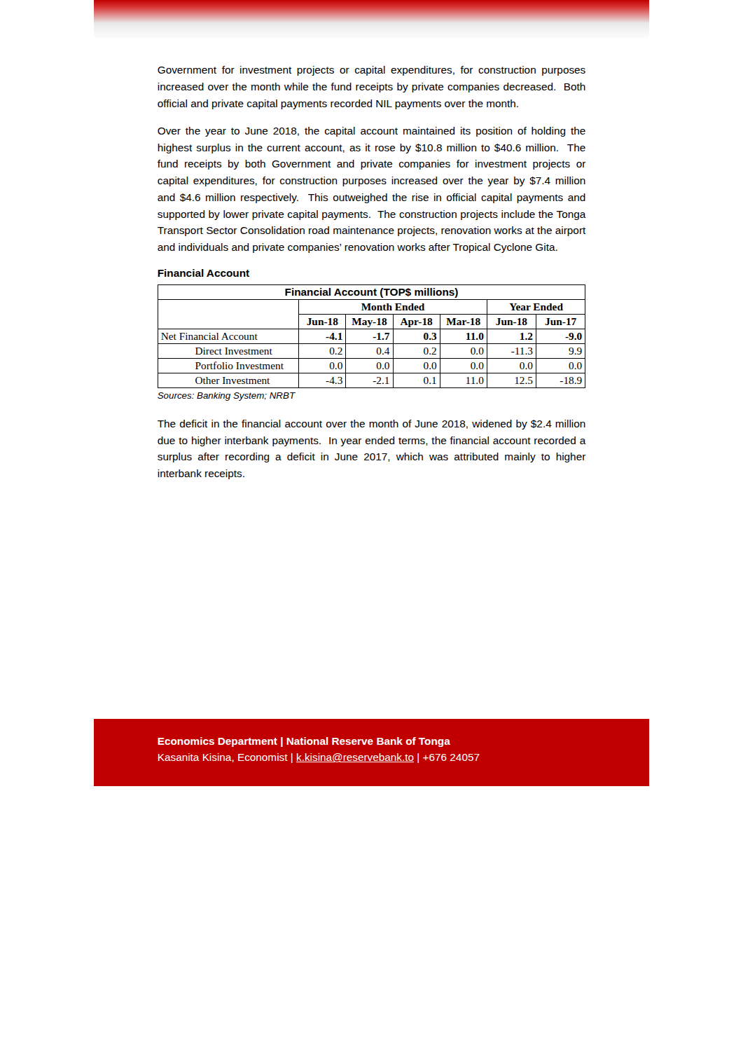Government for investment projects or capital expenditures, for construction purposes increased over the month while the fund receipts by private companies decreased. Both official and private capital payments recorded NIL payments over the month.
Over the year to June 2018, the capital account maintained its position of holding the highest surplus in the current account, as it rose by $10.8 million to $40.6 million. The fund receipts by both Government and private companies for investment projects or capital expenditures, for construction purposes increased over the year by $7.4 million and $4.6 million respectively. This outweighed the rise in official capital payments and supported by lower private capital payments. The construction projects include the Tonga Transport Sector Consolidation road maintenance projects, renovation works at the airport and individuals and private companies’ renovation works after Tropical Cyclone Gita.
Financial Account
| Financial Account (TOP$ millions) |
| | Month Ended | Year Ended |
| | Jun-18 | May-18 | Apr-18 | Mar-18 | Jun-18 | Jun-17 |
| Net Financial Account | -4.1 | -1.7 | 0.3 | 11.0 | 1.2 | -9.0 |
| Direct Investment | 0.2 | 0.4 | 0.2 | 0.0 | -11.3 | 9.9 |
| Portfolio Investment | 0.0 | 0.0 | 0.0 | 0.0 | 0.0 | 0.0 |
| Other Investment | -4.3 | -2.1 | 0.1 | 11.0 | 12.5 | -18.9 |
Sources: Banking System; NRBT
The deficit in the financial account over the month of June 2018, widened by $2.4 million due to higher interbank payments. In year ended terms, the financial account recorded a surplus after recording a deficit in June 2017, which was attributed mainly to higher interbank receipts.
Economics Department | National Reserve Bank of Tonga
Kasanita Kisina, Economist | k.kisina@reservebank.to | +676 24057